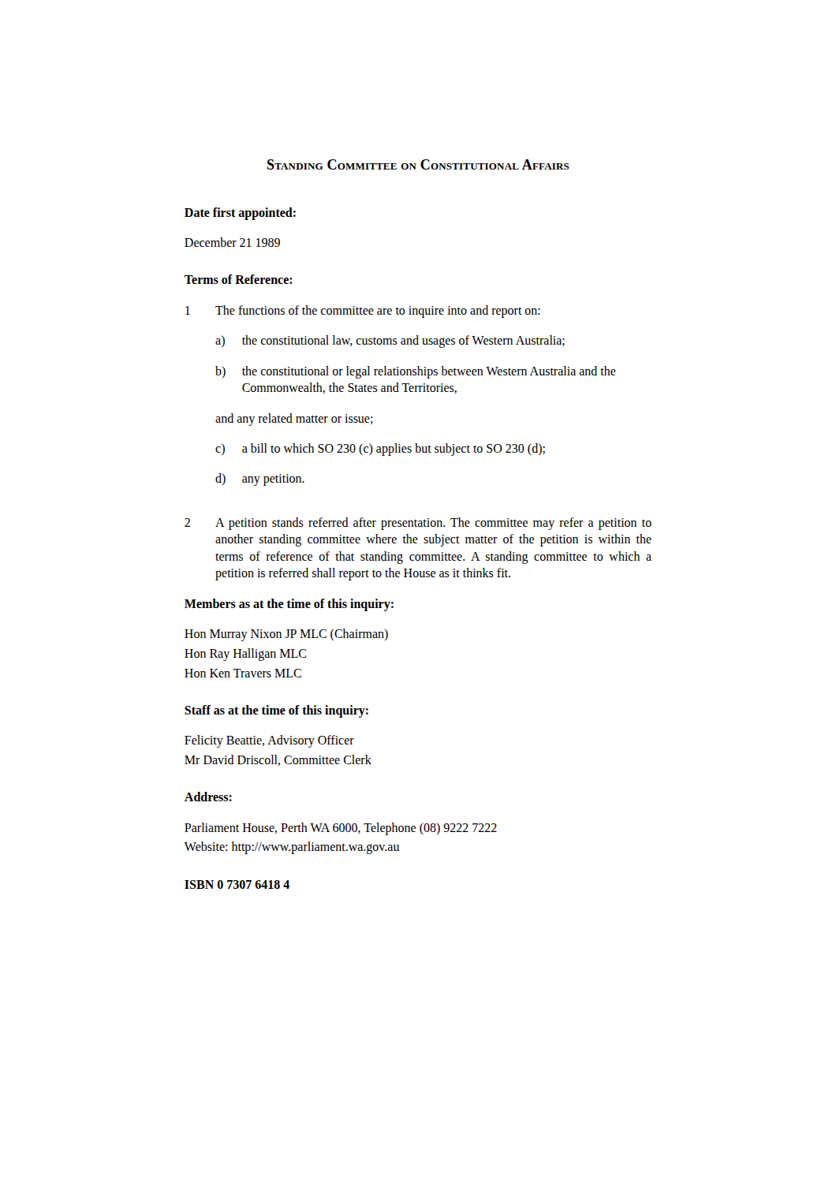Standing Committee on Constitutional Affairs
Date first appointed:
December 21 1989
Terms of Reference:
1
The functions of the committee are to inquire into and report on:
a)
the constitutional law, customs and usages of Western Australia;
b)
the constitutional or legal relationships between Western Australia and the Commonwealth, the States and Territories,
and any related matter or issue;
c)
a bill to which SO 230 (c) applies but subject to SO 230 (d);
d)
any petition.
2
A petition stands referred after presentation. The committee may refer a petition to another standing committee where the subject matter of the petition is within the terms of reference of that standing committee. A standing committee to which a petition is referred shall report to the House as it thinks fit.
Members as at the time of this inquiry:
Hon Murray Nixon JP MLC (Chairman)
Hon Ray Halligan MLC
Hon Ken Travers MLC
Staff as at the time of this inquiry:
Felicity Beattie, Advisory Officer
Mr David Driscoll, Committee Clerk
Address:
Parliament House, Perth WA 6000, Telephone (08) 9222 7222
Website: http://www.parliament.wa.gov.au
ISBN 0 7307 6418 4